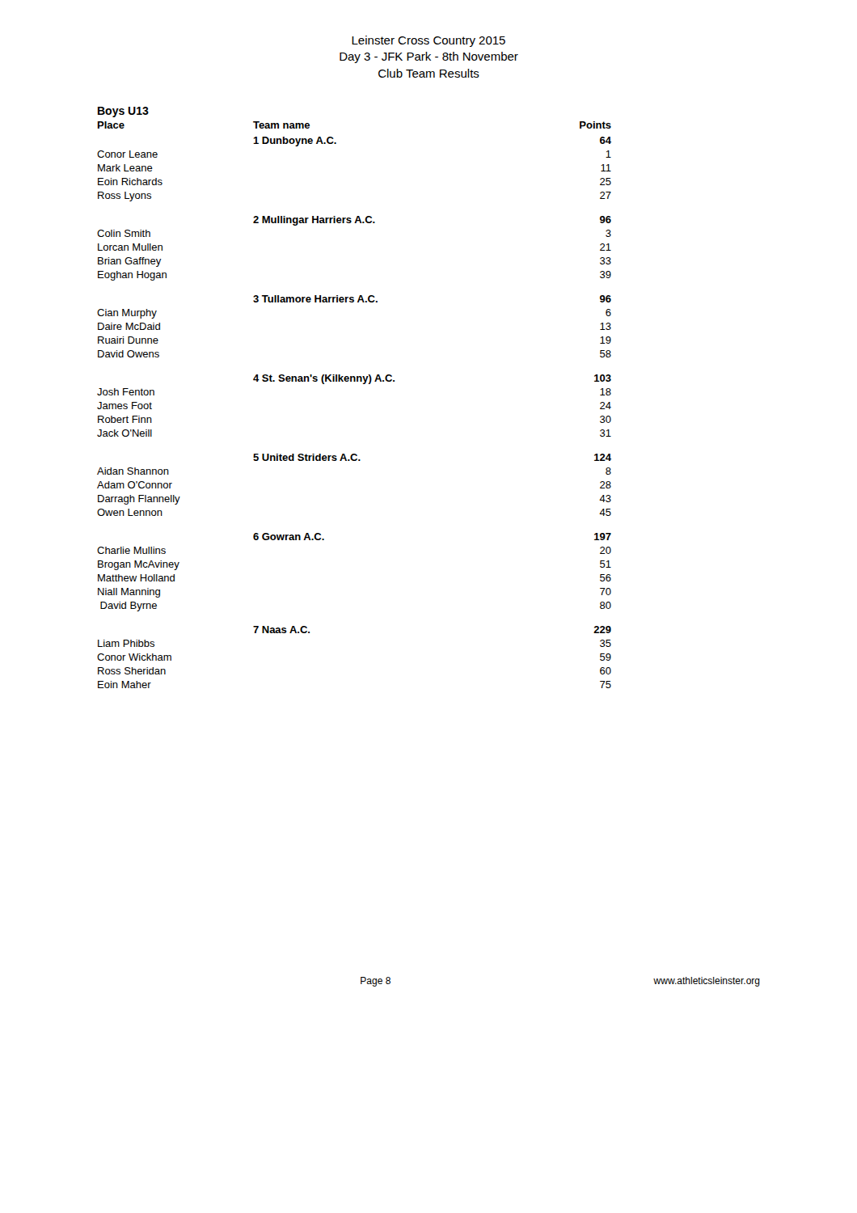Leinster Cross Country 2015
Day 3 - JFK Park - 8th November
Club Team Results
Boys U13
| Place | Team name | Points |
| --- | --- | --- |
| | 1 Dunboyne A.C. | 64 |
| Conor Leane | | 1 |
| Mark Leane | | 11 |
| Eoin Richards | | 25 |
| Ross Lyons | | 27 |
| | 2 Mullingar Harriers A.C. | 96 |
| Colin Smith | | 3 |
| Lorcan Mullen | | 21 |
| Brian Gaffney | | 33 |
| Eoghan Hogan | | 39 |
| | 3 Tullamore Harriers A.C. | 96 |
| Cian Murphy | | 6 |
| Daire McDaid | | 13 |
| Ruairi Dunne | | 19 |
| David Owens | | 58 |
| | 4 St. Senan's (Kilkenny) A.C. | 103 |
| Josh Fenton | | 18 |
| James Foot | | 24 |
| Robert Finn | | 30 |
| Jack O'Neill | | 31 |
| | 5 United Striders A.C. | 124 |
| Aidan Shannon | | 8 |
| Adam O'Connor | | 28 |
| Darragh Flannelly | | 43 |
| Owen Lennon | | 45 |
| | 6 Gowran A.C. | 197 |
| Charlie Mullins | | 20 |
| Brogan McAviney | | 51 |
| Matthew Holland | | 56 |
| Niall Manning | | 70 |
| David Byrne | | 80 |
| | 7 Naas A.C. | 229 |
| Liam Phibbs | | 35 |
| Conor Wickham | | 59 |
| Ross Sheridan | | 60 |
| Eoin Maher | | 75 |
Page 8 www.athleticsleinster.org